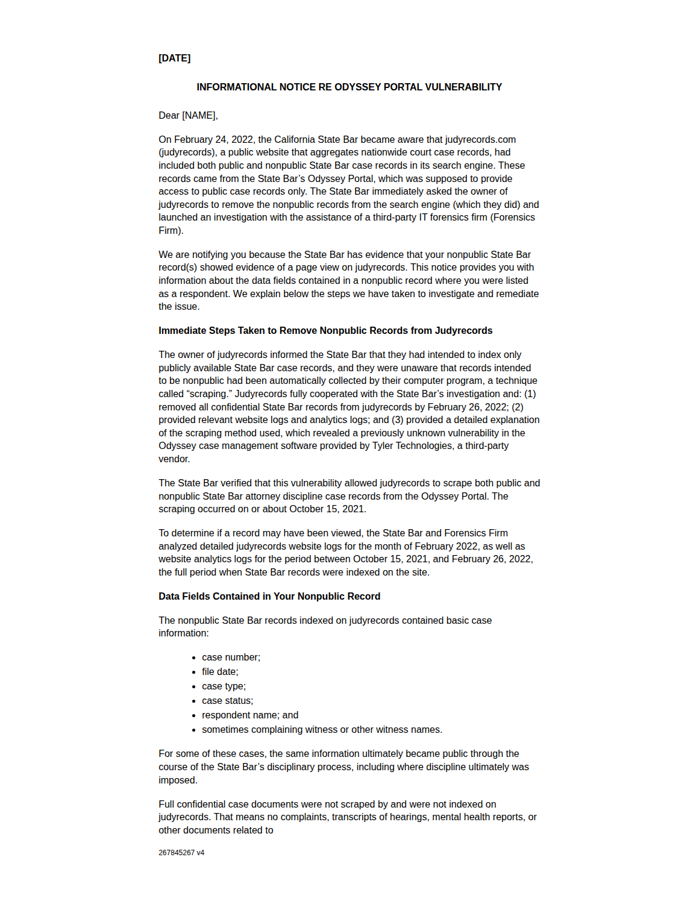[DATE]
INFORMATIONAL NOTICE RE ODYSSEY PORTAL VULNERABILITY
Dear [NAME],
On February 24, 2022, the California State Bar became aware that judyrecords.com (judyrecords), a public website that aggregates nationwide court case records, had included both public and nonpublic State Bar case records in its search engine. These records came from the State Bar’s Odyssey Portal, which was supposed to provide access to public case records only. The State Bar immediately asked the owner of judyrecords to remove the nonpublic records from the search engine (which they did) and launched an investigation with the assistance of a third-party IT forensics firm (Forensics Firm).
We are notifying you because the State Bar has evidence that your nonpublic State Bar record(s) showed evidence of a page view on judyrecords. This notice provides you with information about the data fields contained in a nonpublic record where you were listed as a respondent. We explain below the steps we have taken to investigate and remediate the issue.
Immediate Steps Taken to Remove Nonpublic Records from Judyrecords
The owner of judyrecords informed the State Bar that they had intended to index only publicly available State Bar case records, and they were unaware that records intended to be nonpublic had been automatically collected by their computer program, a technique called “scraping.” Judyrecords fully cooperated with the State Bar’s investigation and: (1) removed all confidential State Bar records from judyrecords by February 26, 2022; (2) provided relevant website logs and analytics logs; and (3) provided a detailed explanation of the scraping method used, which revealed a previously unknown vulnerability in the Odyssey case management software provided by Tyler Technologies, a third-party vendor.
The State Bar verified that this vulnerability allowed judyrecords to scrape both public and nonpublic State Bar attorney discipline case records from the Odyssey Portal. The scraping occurred on or about October 15, 2021.
To determine if a record may have been viewed, the State Bar and Forensics Firm analyzed detailed judyrecords website logs for the month of February 2022, as well as website analytics logs for the period between October 15, 2021, and February 26, 2022, the full period when State Bar records were indexed on the site.
Data Fields Contained in Your Nonpublic Record
The nonpublic State Bar records indexed on judyrecords contained basic case information:
case number;
file date;
case type;
case status;
respondent name; and
sometimes complaining witness or other witness names.
For some of these cases, the same information ultimately became public through the course of the State Bar’s disciplinary process, including where discipline ultimately was imposed.
Full confidential case documents were not scraped by and were not indexed on judyrecords. That means no complaints, transcripts of hearings, mental health reports, or other documents related to
267845267 v4